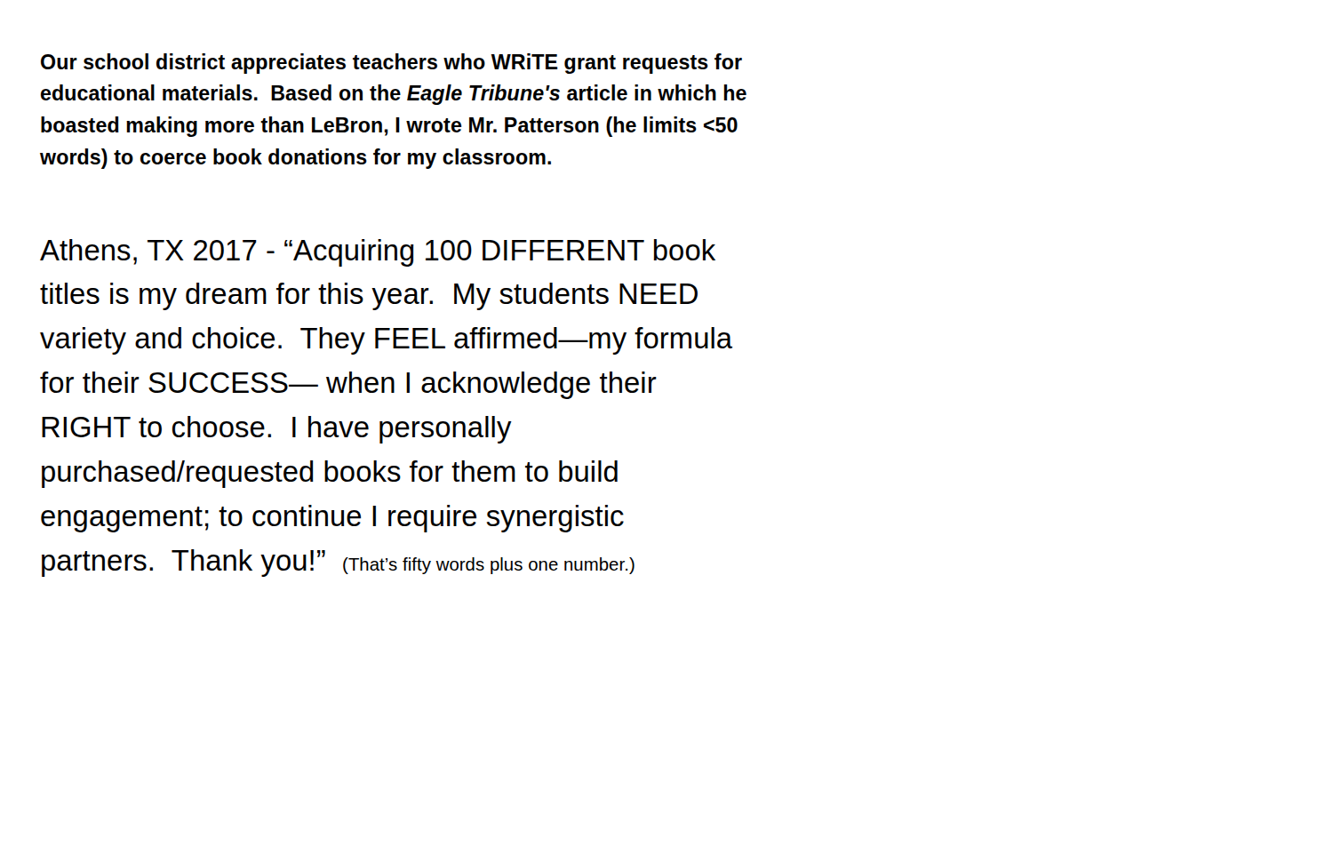Our school district appreciates teachers who WRiTE grant requests for educational materials. Based on the Eagle Tribune's article in which he boasted making more than LeBron, I wrote Mr. Patterson (he limits <50 words) to coerce book donations for my classroom.
Athens, TX 2017 - “Acquiring 100 DIFFERENT book titles is my dream for this year. My students NEED variety and choice. They FEEL affirmed—my formula for their SUCCESS— when I acknowledge their RIGHT to choose. I have personally purchased/requested books for them to build engagement; to continue I require synergistic partners. Thank you!” (That’s fifty words plus one number.)